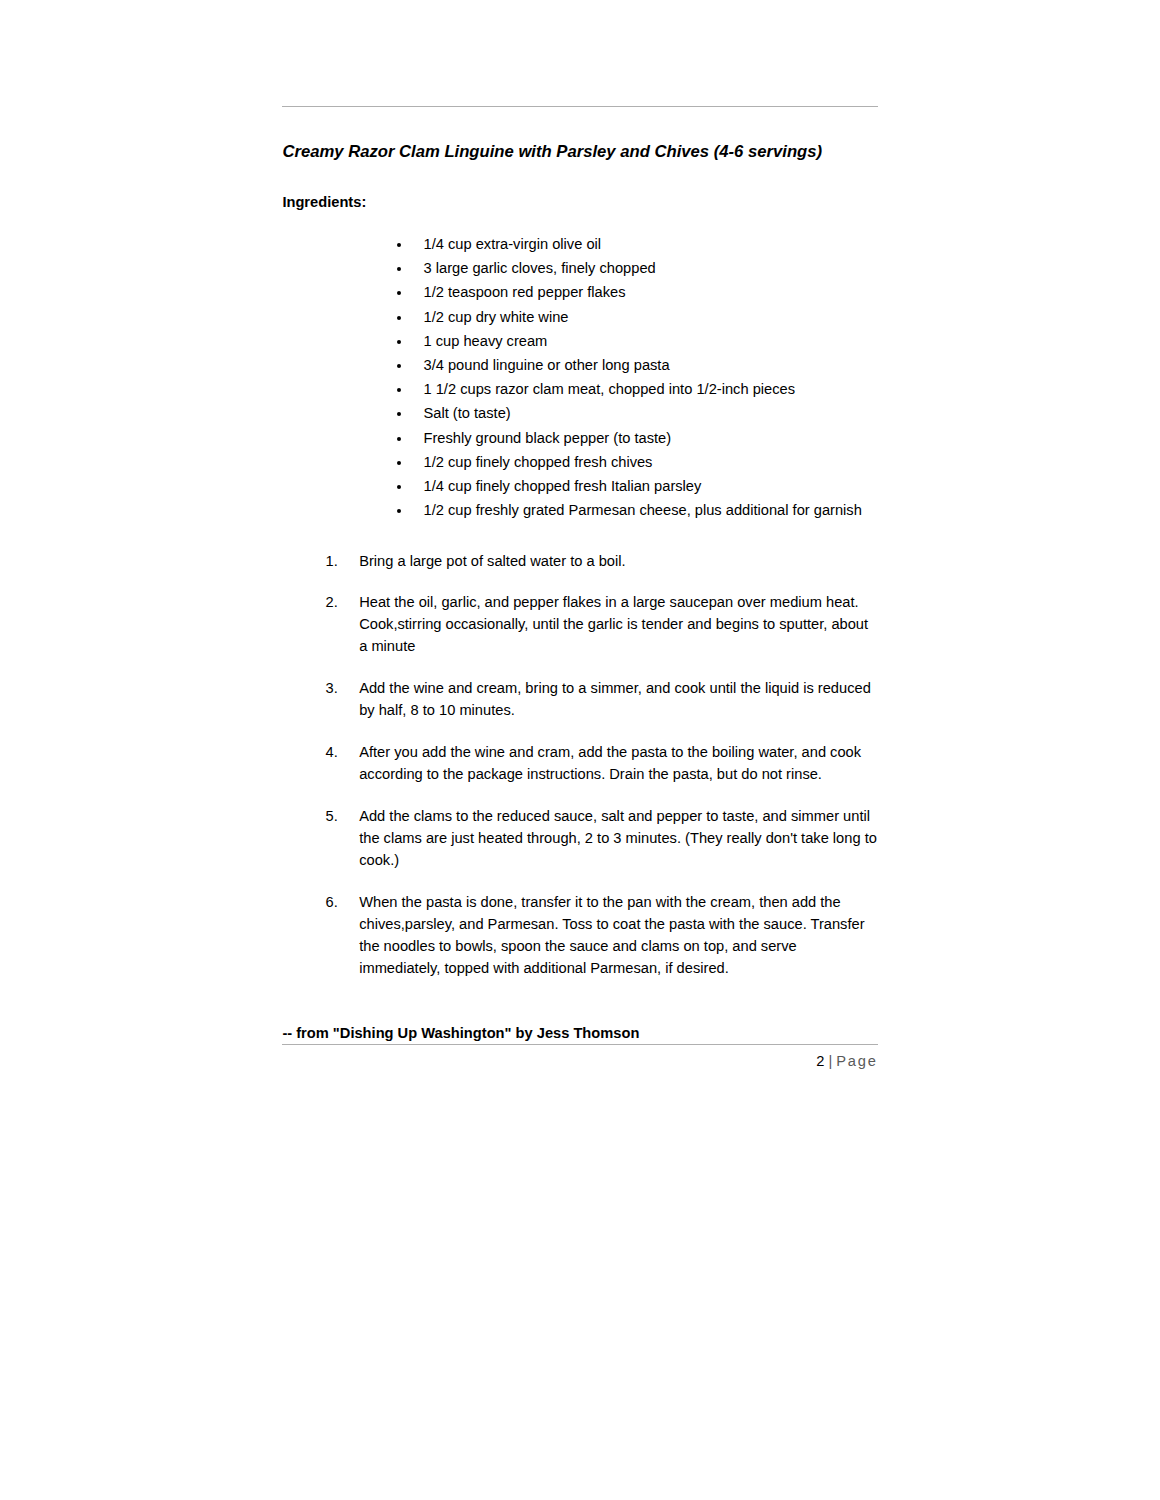Creamy Razor Clam Linguine with Parsley and Chives (4-6 servings)
Ingredients:
1/4 cup extra-virgin olive oil
3 large garlic cloves, finely chopped
1/2 teaspoon red pepper flakes
1/2 cup dry white wine
1 cup heavy cream
3/4 pound linguine or other long pasta
1 1/2 cups razor clam meat, chopped into 1/2-inch pieces
Salt (to taste)
Freshly ground black pepper (to taste)
1/2 cup finely chopped fresh chives
1/4 cup finely chopped fresh Italian parsley
1/2 cup freshly grated Parmesan cheese, plus additional for garnish
Bring a large pot of salted water to a boil.
Heat the oil, garlic, and pepper flakes in a large saucepan over medium heat. Cook,stirring occasionally, until the garlic is tender and begins to sputter, about a minute
Add the wine and cream, bring to a simmer, and cook until the liquid is reduced by half, 8 to 10 minutes.
After you add the wine and cram, add the pasta to the boiling water, and cook according to the package instructions. Drain the pasta, but do not rinse.
Add the clams to the reduced sauce, salt and pepper to taste, and simmer until the clams are just heated through, 2 to 3 minutes. (They really don't take long to cook.)
When the pasta is done, transfer it to the pan with the cream, then add the chives,parsley, and Parmesan. Toss to coat the pasta with the sauce. Transfer the noodles to bowls, spoon the sauce and clams on top, and serve immediately, topped with additional Parmesan, if desired.
-- from "Dishing Up Washington" by Jess Thomson
2 | Page